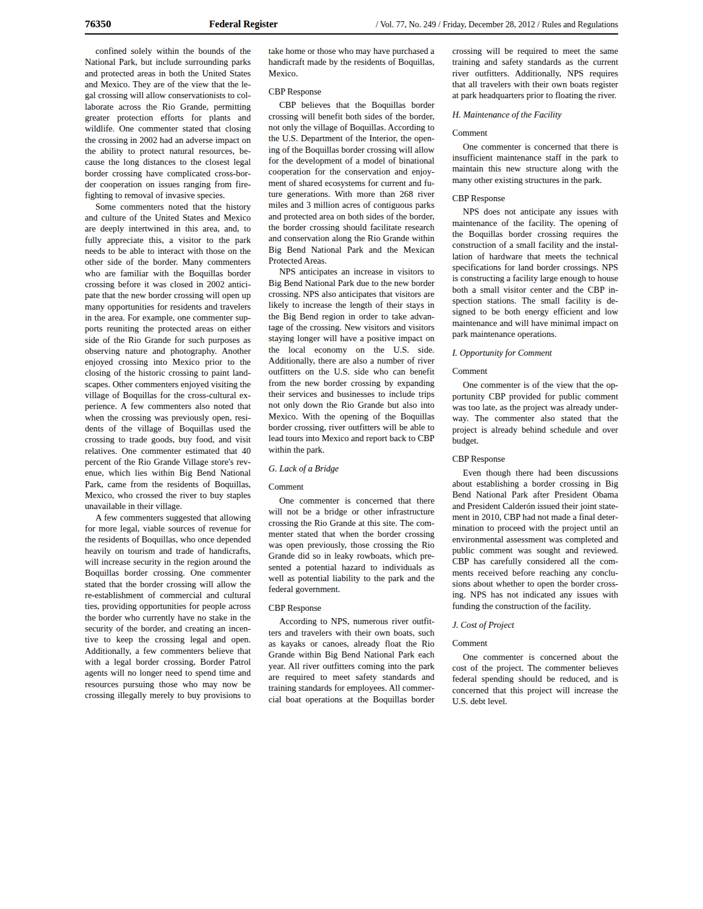76350 Federal Register / Vol. 77, No. 249 / Friday, December 28, 2012 / Rules and Regulations
confined solely within the bounds of the National Park, but include surrounding parks and protected areas in both the United States and Mexico. They are of the view that the legal crossing will allow conservationists to collaborate across the Rio Grande, permitting greater protection efforts for plants and wildlife. One commenter stated that closing the crossing in 2002 had an adverse impact on the ability to protect natural resources, because the long distances to the closest legal border crossing have complicated cross-border cooperation on issues ranging from firefighting to removal of invasive species.
Some commenters noted that the history and culture of the United States and Mexico are deeply intertwined in this area, and, to fully appreciate this, a visitor to the park needs to be able to interact with those on the other side of the border. Many commenters who are familiar with the Boquillas border crossing before it was closed in 2002 anticipate that the new border crossing will open up many opportunities for residents and travelers in the area. For example, one commenter supports reuniting the protected areas on either side of the Rio Grande for such purposes as observing nature and photography. Another enjoyed crossing into Mexico prior to the closing of the historic crossing to paint landscapes. Other commenters enjoyed visiting the village of Boquillas for the cross-cultural experience. A few commenters also noted that when the crossing was previously open, residents of the village of Boquillas used the crossing to trade goods, buy food, and visit relatives. One commenter estimated that 40 percent of the Rio Grande Village store's revenue, which lies within Big Bend National Park, came from the residents of Boquillas, Mexico, who crossed the river to buy staples unavailable in their village.
A few commenters suggested that allowing for more legal, viable sources of revenue for the residents of Boquillas, who once depended heavily on tourism and trade of handicrafts, will increase security in the region around the Boquillas border crossing. One commenter stated that the border crossing will allow the re-establishment of commercial and cultural ties, providing opportunities for people across the border who currently have no stake in the security of the border, and creating an incentive to keep the crossing legal and open. Additionally, a few commenters believe that with a legal border crossing, Border Patrol agents will no longer need to spend time and resources pursuing those who may now be crossing illegally merely to buy provisions to take home or those who may have purchased a handicraft made by the residents of Boquillas, Mexico.
CBP Response
CBP believes that the Boquillas border crossing will benefit both sides of the border, not only the village of Boquillas. According to the U.S. Department of the Interior, the opening of the Boquillas border crossing will allow for the development of a model of binational cooperation for the conservation and enjoyment of shared ecosystems for current and future generations. With more than 268 river miles and 3 million acres of contiguous parks and protected area on both sides of the border, the border crossing should facilitate research and conservation along the Rio Grande within Big Bend National Park and the Mexican Protected Areas.
NPS anticipates an increase in visitors to Big Bend National Park due to the new border crossing. NPS also anticipates that visitors are likely to increase the length of their stays in the Big Bend region in order to take advantage of the crossing. New visitors and visitors staying longer will have a positive impact on the local economy on the U.S. side. Additionally, there are also a number of river outfitters on the U.S. side who can benefit from the new border crossing by expanding their services and businesses to include trips not only down the Rio Grande but also into Mexico. With the opening of the Boquillas border crossing, river outfitters will be able to lead tours into Mexico and report back to CBP within the park.
G. Lack of a Bridge
Comment
One commenter is concerned that there will not be a bridge or other infrastructure crossing the Rio Grande at this site. The commenter stated that when the border crossing was open previously, those crossing the Rio Grande did so in leaky rowboats, which presented a potential hazard to individuals as well as potential liability to the park and the federal government.
CBP Response
According to NPS, numerous river outfitters and travelers with their own boats, such as kayaks or canoes, already float the Rio Grande within Big Bend National Park each year. All river outfitters coming into the park are required to meet safety standards and training standards for employees. All commercial boat operations at the Boquillas border crossing will be required to meet the same training and safety standards as the current river outfitters. Additionally, NPS requires that all travelers with their own boats register at park headquarters prior to floating the river.
H. Maintenance of the Facility
Comment
One commenter is concerned that there is insufficient maintenance staff in the park to maintain this new structure along with the many other existing structures in the park.
CBP Response
NPS does not anticipate any issues with maintenance of the facility. The opening of the Boquillas border crossing requires the construction of a small facility and the installation of hardware that meets the technical specifications for land border crossings. NPS is constructing a facility large enough to house both a small visitor center and the CBP inspection stations. The small facility is designed to be both energy efficient and low maintenance and will have minimal impact on park maintenance operations.
I. Opportunity for Comment
Comment
One commenter is of the view that the opportunity CBP provided for public comment was too late, as the project was already underway. The commenter also stated that the project is already behind schedule and over budget.
CBP Response
Even though there had been discussions about establishing a border crossing in Big Bend National Park after President Obama and President Calderón issued their joint statement in 2010, CBP had not made a final determination to proceed with the project until an environmental assessment was completed and public comment was sought and reviewed. CBP has carefully considered all the comments received before reaching any conclusions about whether to open the border crossing. NPS has not indicated any issues with funding the construction of the facility.
J. Cost of Project
Comment
One commenter is concerned about the cost of the project. The commenter believes federal spending should be reduced, and is concerned that this project will increase the U.S. debt level.